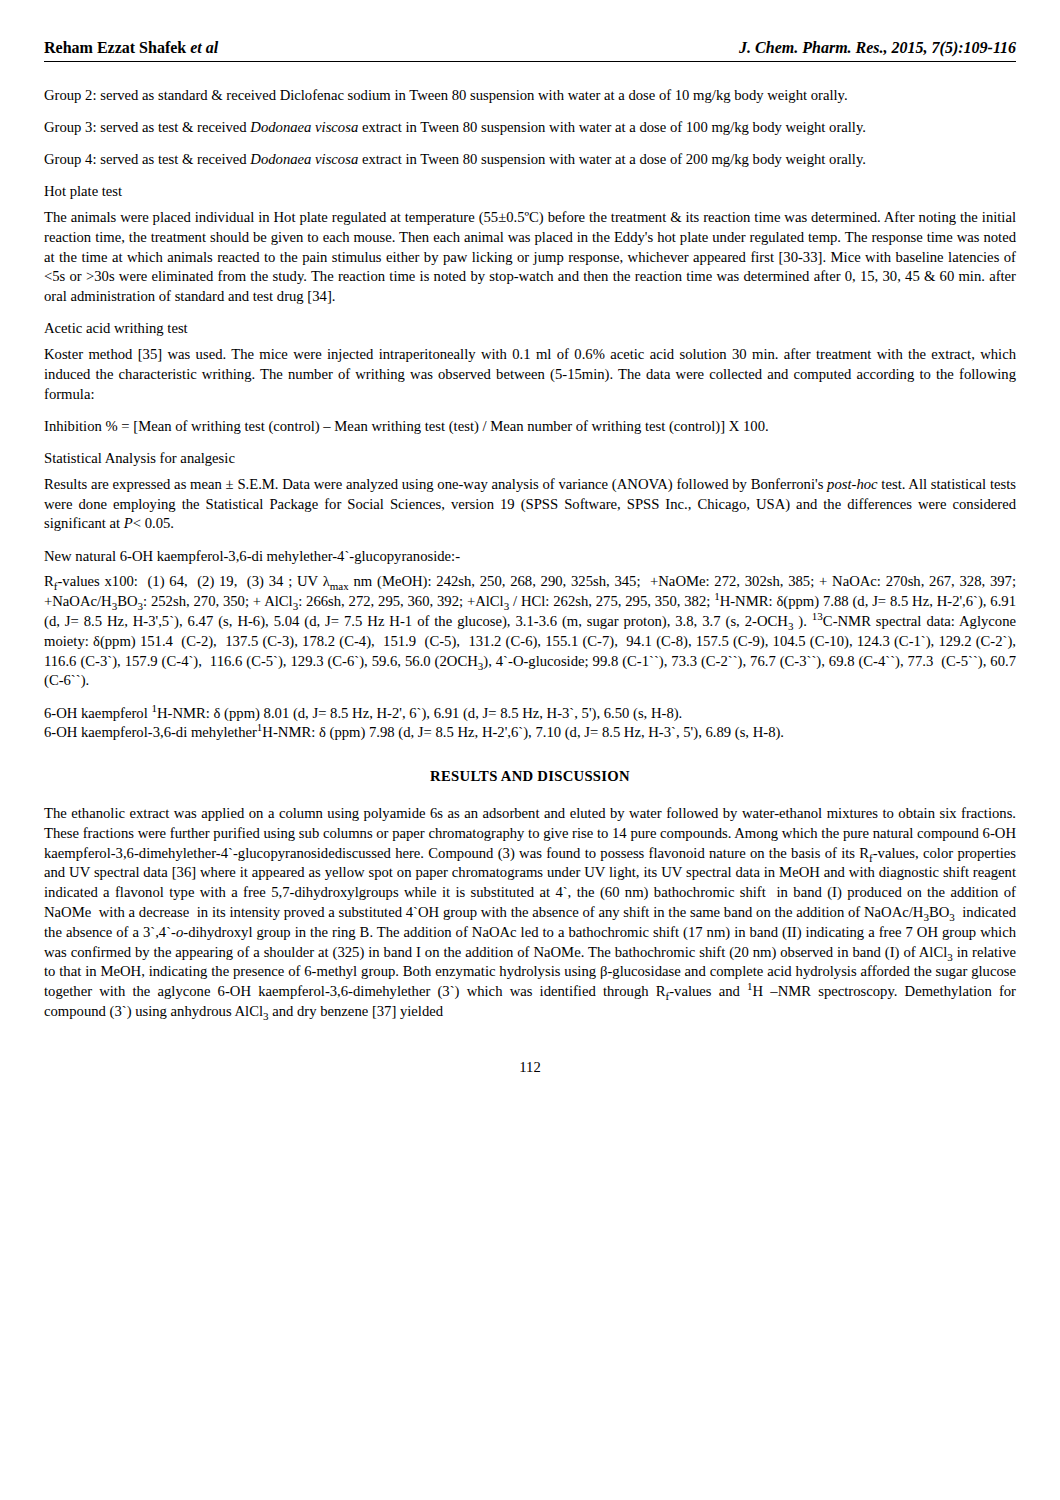Reham Ezzat Shafek et al J. Chem. Pharm. Res., 2015, 7(5):109-116
Group 2: served as standard & received Diclofenac sodium in Tween 80 suspension with water at a dose of 10 mg/kg body weight orally.
Group 3: served as test & received Dodonaea viscosa extract in Tween 80 suspension with water at a dose of 100 mg/kg body weight orally.
Group 4: served as test & received Dodonaea viscosa extract in Tween 80 suspension with water at a dose of 200 mg/kg body weight orally.
Hot plate test
The animals were placed individual in Hot plate regulated at temperature (55±0.5ºC) before the treatment & its reaction time was determined. After noting the initial reaction time, the treatment should be given to each mouse. Then each animal was placed in the Eddy's hot plate under regulated temp. The response time was noted at the time at which animals reacted to the pain stimulus either by paw licking or jump response, whichever appeared first [30-33]. Mice with baseline latencies of <5s or >30s were eliminated from the study. The reaction time is noted by stop-watch and then the reaction time was determined after 0, 15, 30, 45 & 60 min. after oral administration of standard and test drug [34].
Acetic acid writhing test
Koster method [35] was used. The mice were injected intraperitoneally with 0.1 ml of 0.6% acetic acid solution 30 min. after treatment with the extract, which induced the characteristic writhing. The number of writhing was observed between (5-15min). The data were collected and computed according to the following formula:
Inhibition % = [Mean of writhing test (control) – Mean writhing test (test) / Mean number of writhing test (control)] X 100.
Statistical Analysis for analgesic
Results are expressed as mean ± S.E.M. Data were analyzed using one-way analysis of variance (ANOVA) followed by Bonferroni's post-hoc test. All statistical tests were done employing the Statistical Package for Social Sciences, version 19 (SPSS Software, SPSS Inc., Chicago, USA) and the differences were considered significant at P< 0.05.
New natural 6-OH kaempferol-3,6-di mehylether-4`-glucopyranoside:-
Rf-values x100: (1) 64, (2) 19, (3) 34 ; UV λmax nm (MeOH): 242sh, 250, 268, 290, 325sh, 345; +NaOMe: 272, 302sh, 385; + NaOAc: 270sh, 267, 328, 397; +NaOAc/H3BO3: 252sh, 270, 350; + AlCl3: 266sh, 272, 295, 360, 392; +AlCl3 / HCl: 262sh, 275, 295, 350, 382; 1H-NMR: δ(ppm) 7.88 (d, J= 8.5 Hz, H-2',6`), 6.91 (d, J= 8.5 Hz, H-3',5`), 6.47 (s, H-6), 5.04 (d, J= 7.5 Hz H-1 of the glucose), 3.1-3.6 (m, sugar proton), 3.8, 3.7 (s, 2-OCH3 ). 13C-NMR spectral data: Aglycone moiety: δ(ppm) 151.4 (C-2), 137.5 (C-3), 178.2 (C-4), 151.9 (C-5), 131.2 (C-6), 155.1 (C-7), 94.1 (C-8), 157.5 (C-9), 104.5 (C-10), 124.3 (C-1`), 129.2 (C-2`), 116.6 (C-3`), 157.9 (C-4`), 116.6 (C-5`), 129.3 (C-6`), 59.6, 56.0 (2OCH3), 4`-O-glucoside; 99.8 (C-1``), 73.3 (C-2``), 76.7 (C-3``), 69.8 (C-4``), 77.3 (C-5``), 60.7 (C-6``).
6-OH kaempferol 1H-NMR: δ (ppm) 8.01 (d, J= 8.5 Hz, H-2', 6`), 6.91 (d, J= 8.5 Hz, H-3`, 5'), 6.50 (s, H-8).
6-OH kaempferol-3,6-di mehylether1H-NMR: δ (ppm) 7.98 (d, J= 8.5 Hz, H-2',6`), 7.10 (d, J= 8.5 Hz, H-3`, 5'), 6.89 (s, H-8).
RESULTS AND DISCUSSION
The ethanolic extract was applied on a column using polyamide 6s as an adsorbent and eluted by water followed by water-ethanol mixtures to obtain six fractions. These fractions were further purified using sub columns or paper chromatography to give rise to 14 pure compounds. Among which the pure natural compound 6-OH kaempferol-3,6-dimehylether-4`-glucopyranosidediscussed here. Compound (3) was found to possess flavonoid nature on the basis of its Rf-values, color properties and UV spectral data [36] where it appeared as yellow spot on paper chromatograms under UV light, its UV spectral data in MeOH and with diagnostic shift reagent indicated a flavonol type with a free 5,7-dihydroxylgroups while it is substituted at 4`, the (60 nm) bathochromic shift in band (I) produced on the addition of NaOMe with a decrease in its intensity proved a substituted 4`OH group with the absence of any shift in the same band on the addition of NaOAc/H3BO3 indicated the absence of a 3`,4`-o-dihydroxyl group in the ring B. The addition of NaOAc led to a bathochromic shift (17 nm) in band (II) indicating a free 7 OH group which was confirmed by the appearing of a shoulder at (325) in band I on the addition of NaOMe. The bathochromic shift (20 nm) observed in band (I) of AlCl3 in relative to that in MeOH, indicating the presence of 6-methyl group. Both enzymatic hydrolysis using β-glucosidase and complete acid hydrolysis afforded the sugar glucose together with the aglycone 6-OH kaempferol-3,6-dimehylether (3`) which was identified through Rf-values and 1H –NMR spectroscopy. Demethylation for compound (3`) using anhydrous AlCl3 and dry benzene [37] yielded
112